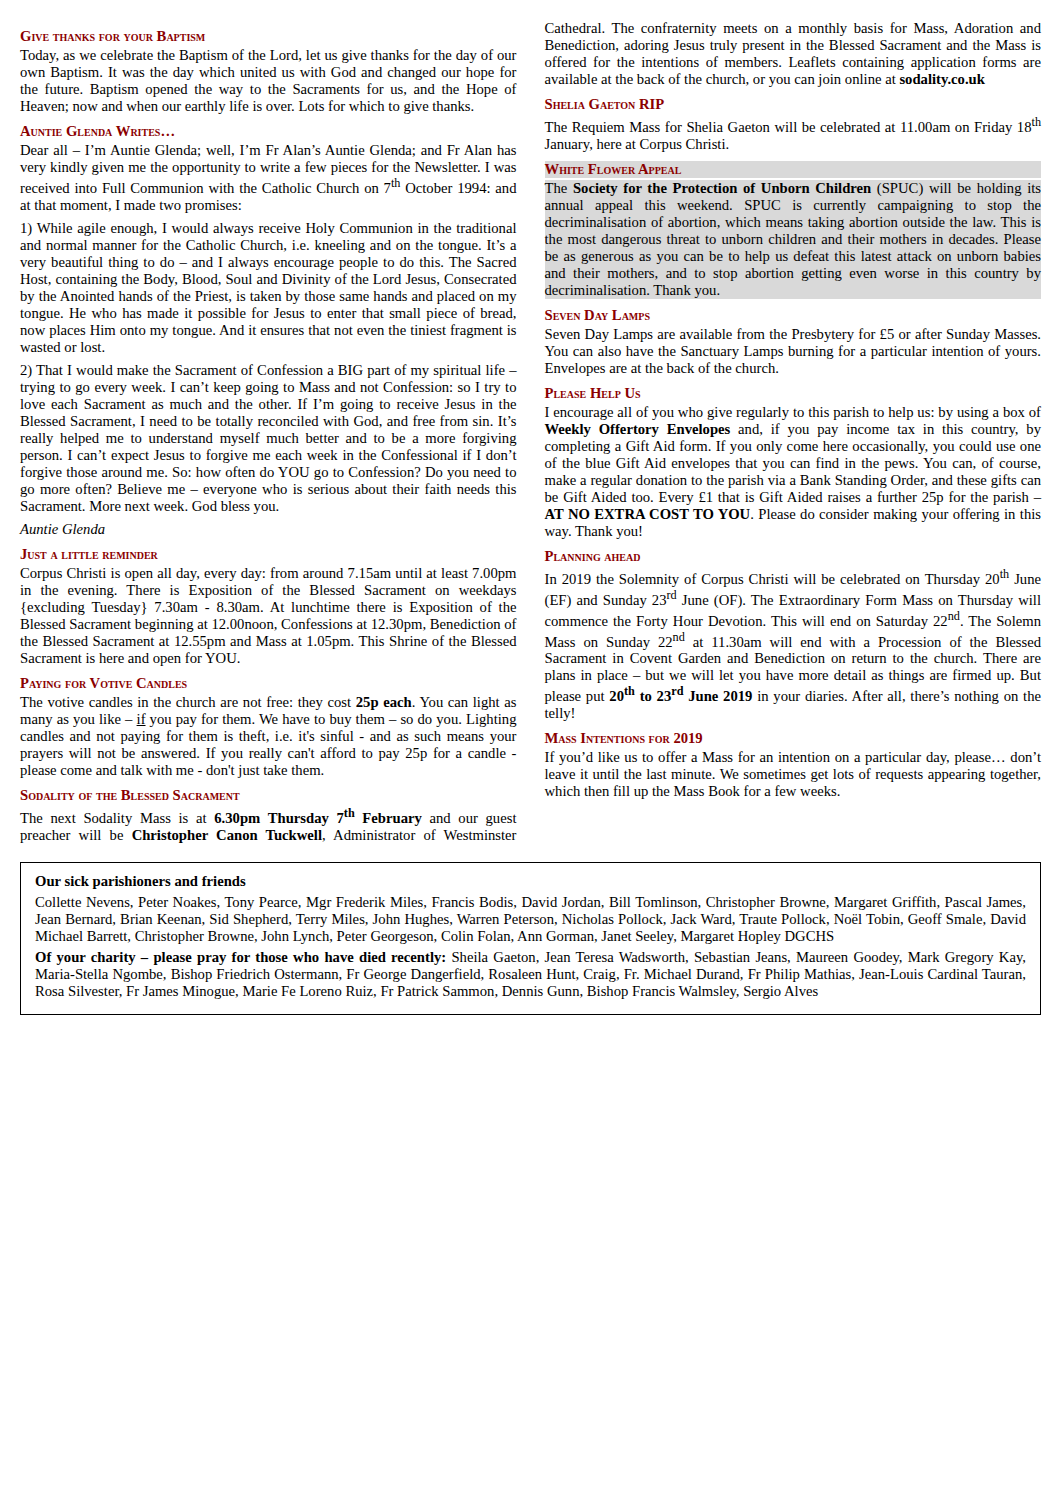Give thanks for your Baptism
Today, as we celebrate the Baptism of the Lord, let us give thanks for the day of our own Baptism. It was the day which united us with God and changed our hope for the future. Baptism opened the way to the Sacraments for us, and the Hope of Heaven; now and when our earthly life is over. Lots for which to give thanks.
Auntie Glenda Writes…
Dear all – I’m Auntie Glenda; well, I’m Fr Alan’s Auntie Glenda; and Fr Alan has very kindly given me the opportunity to write a few pieces for the Newsletter. I was received into Full Communion with the Catholic Church on 7th October 1994: and at that moment, I made two promises:
1) While agile enough, I would always receive Holy Communion in the traditional and normal manner for the Catholic Church, i.e. kneeling and on the tongue. It’s a very beautiful thing to do – and I always encourage people to do this. The Sacred Host, containing the Body, Blood, Soul and Divinity of the Lord Jesus, Consecrated by the Anointed hands of the Priest, is taken by those same hands and placed on my tongue. He who has made it possible for Jesus to enter that small piece of bread, now places Him onto my tongue. And it ensures that not even the tiniest fragment is wasted or lost.
2) That I would make the Sacrament of Confession a BIG part of my spiritual life – trying to go every week. I can’t keep going to Mass and not Confession: so I try to love each Sacrament as much and the other. If I’m going to receive Jesus in the Blessed Sacrament, I need to be totally reconciled with God, and free from sin. It’s really helped me to understand myself much better and to be a more forgiving person. I can’t expect Jesus to forgive me each week in the Confessional if I don’t forgive those around me. So: how often do YOU go to Confession? Do you need to go more often? Believe me – everyone who is serious about their faith needs this Sacrament. More next week. God bless you.
Auntie Glenda
Just a little reminder
Corpus Christi is open all day, every day: from around 7.15am until at least 7.00pm in the evening. There is Exposition of the Blessed Sacrament on weekdays {excluding Tuesday} 7.30am - 8.30am. At lunchtime there is Exposition of the Blessed Sacrament beginning at 12.00noon, Confessions at 12.30pm, Benediction of the Blessed Sacrament at 12.55pm and Mass at 1.05pm. This Shrine of the Blessed Sacrament is here and open for YOU.
Paying for Votive Candles
The votive candles in the church are not free: they cost 25p each. You can light as many as you like – if you pay for them. We have to buy them – so do you. Lighting candles and not paying for them is theft, i.e. it's sinful - and as such means your prayers will not be answered. If you really can't afford to pay 25p for a candle - please come and talk with me - don't just take them.
Sodality of the Blessed Sacrament
The next Sodality Mass is at 6.30pm Thursday 7th February and our guest preacher will be Christopher Canon Tuckwell, Administrator of Westminster Cathedral. The confraternity meets on a monthly basis for Mass, Adoration and Benediction, adoring Jesus truly present in the Blessed Sacrament and the Mass is offered for the intentions of members. Leaflets containing application forms are available at the back of the church, or you can join online at sodality.co.uk
Shelia Gaeton RIP
The Requiem Mass for Shelia Gaeton will be celebrated at 11.00am on Friday 18th January, here at Corpus Christi.
White Flower Appeal
The Society for the Protection of Unborn Children (SPUC) will be holding its annual appeal this weekend. SPUC is currently campaigning to stop the decriminalisation of abortion, which means taking abortion outside the law. This is the most dangerous threat to unborn children and their mothers in decades. Please be as generous as you can be to help us defeat this latest attack on unborn babies and their mothers, and to stop abortion getting even worse in this country by decriminalisation. Thank you.
Seven Day Lamps
Seven Day Lamps are available from the Presbytery for £5 or after Sunday Masses. You can also have the Sanctuary Lamps burning for a particular intention of yours. Envelopes are at the back of the church.
Please Help Us
I encourage all of you who give regularly to this parish to help us: by using a box of Weekly Offertory Envelopes and, if you pay income tax in this country, by completing a Gift Aid form. If you only come here occasionally, you could use one of the blue Gift Aid envelopes that you can find in the pews. You can, of course, make a regular donation to the parish via a Bank Standing Order, and these gifts can be Gift Aided too. Every £1 that is Gift Aided raises a further 25p for the parish – AT NO EXTRA COST TO YOU. Please do consider making your offering in this way. Thank you!
Planning ahead
In 2019 the Solemnity of Corpus Christi will be celebrated on Thursday 20th June (EF) and Sunday 23rd June (OF). The Extraordinary Form Mass on Thursday will commence the Forty Hour Devotion. This will end on Saturday 22nd. The Solemn Mass on Sunday 22nd at 11.30am will end with a Procession of the Blessed Sacrament in Covent Garden and Benediction on return to the church. There are plans in place – but we will let you have more detail as things are firmed up. But please put 20th to 23rd June 2019 in your diaries. After all, there’s nothing on the telly!
Mass Intentions for 2019
If you’d like us to offer a Mass for an intention on a particular day, please… don’t leave it until the last minute. We sometimes get lots of requests appearing together, which then fill up the Mass Book for a few weeks.
Our sick parishioners and friends
Collette Nevens, Peter Noakes, Tony Pearce, Mgr Frederik Miles, Francis Bodis, David Jordan, Bill Tomlinson, Christopher Browne, Margaret Griffith, Pascal James, Jean Bernard, Brian Keenan, Sid Shepherd, Terry Miles, John Hughes, Warren Peterson, Nicholas Pollock, Jack Ward, Traute Pollock, Noël Tobin, Geoff Smale, David Michael Barrett, Christopher Browne, John Lynch, Peter Georgeson, Colin Folan, Ann Gorman, Janet Seeley, Margaret Hopley DGCHS
Of your charity – please pray for those who have died recently: Sheila Gaeton, Jean Teresa Wadsworth, Sebastian Jeans, Maureen Goodey, Mark Gregory Kay, Maria-Stella Ngombe, Bishop Friedrich Ostermann, Fr George Dangerfield, Rosaleen Hunt, Craig, Fr. Michael Durand, Fr Philip Mathias, Jean-Louis Cardinal Tauran, Rosa Silvester, Fr James Minogue, Marie Fe Loreno Ruiz, Fr Patrick Sammon, Dennis Gunn, Bishop Francis Walmsley, Sergio Alves